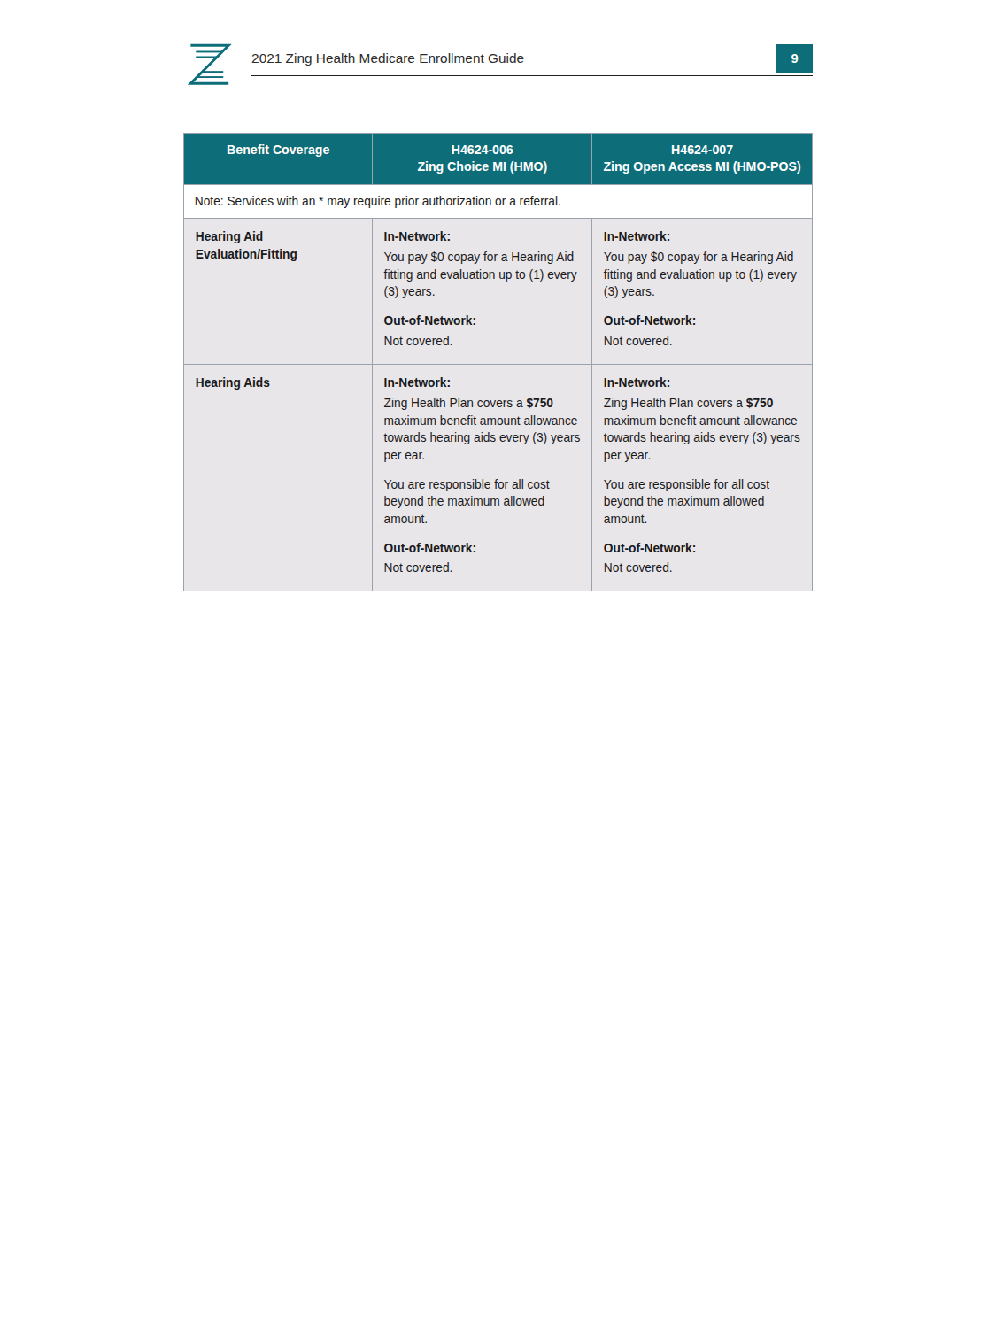2021 Zing Health Medicare Enrollment Guide
9
| Benefit Coverage | H4624-006 Zing Choice MI (HMO) | H4624-007 Zing Open Access MI (HMO-POS) |
| --- | --- | --- |
| Note: Services with an * may require prior authorization or a referral. |
| Hearing Aid Evaluation/Fitting | In-Network: You pay $0 copay for a Hearing Aid fitting and evaluation up to (1) every (3) years. Out-of-Network: Not covered. | In-Network: You pay $0 copay for a Hearing Aid fitting and evaluation up to (1) every (3) years. Out-of-Network: Not covered. |
| Hearing Aids | In-Network: Zing Health Plan covers a $750 maximum benefit amount allowance towards hearing aids every (3) years per ear. You are responsible for all cost beyond the maximum allowed amount. Out-of-Network: Not covered. | In-Network: Zing Health Plan covers a $750 maximum benefit amount allowance towards hearing aids every (3) years per year. You are responsible for all cost beyond the maximum allowed amount. Out-of-Network: Not covered. |